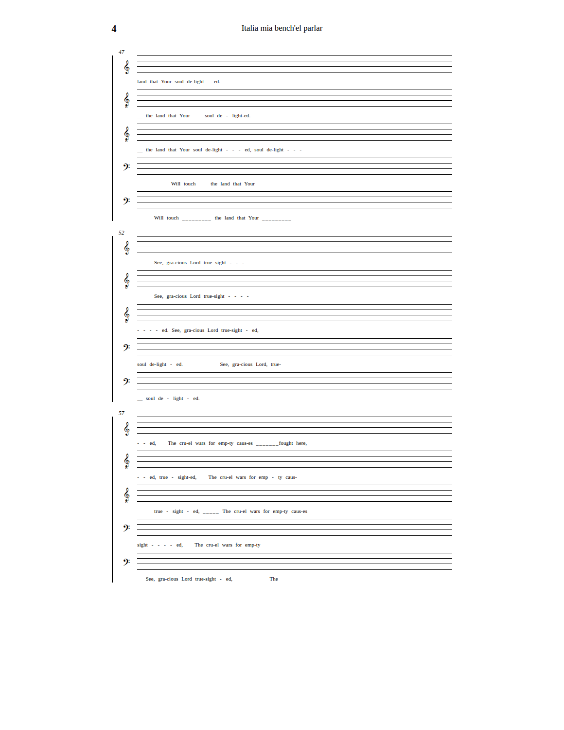4
Italia mia bench'el parlar
47
𝄞
land that Your soul de‑light - ed.
𝄞8
__ the land that Your soul de - light‑ed.
𝄞8
__ the land that Your soul de‑light - - - ed, soul de‑light - - -
𝄢
Will touch the land that Your
𝄢
Will touch _________ the land that Your _________
52
𝄞
See, gra‑cious Lord true sight - - -
𝄞8
See, gra‑cious Lord true‑sight - - - -
𝄞8
- - - - ed. See, gra‑cious Lord true‑sight - ed,
𝄢
soul de‑light - ed. See, gra‑cious Lord, true‑
𝄢
__ soul de - light - ed.
57
𝄞
- - ed, The cru‑el wars for emp‑ty caus‑es _______fought here,
𝄞8
- - ed, true - sight‑ed, The cru‑el wars for emp - ty caus‑
𝄞8
true - sight - ed, _____ The cru‑el wars for emp‑ty caus‑es
𝄢
sight - - - - ed, The cru‑el wars for emp‑ty
𝄢
See, gra‑cious Lord true‑sight - ed, The
Page 4 of the choral score "Italia mia bench'el parlar", five vocal parts (soprano, alto, tenor, baritone, bass) in one flat, containing measures 47 through 61.